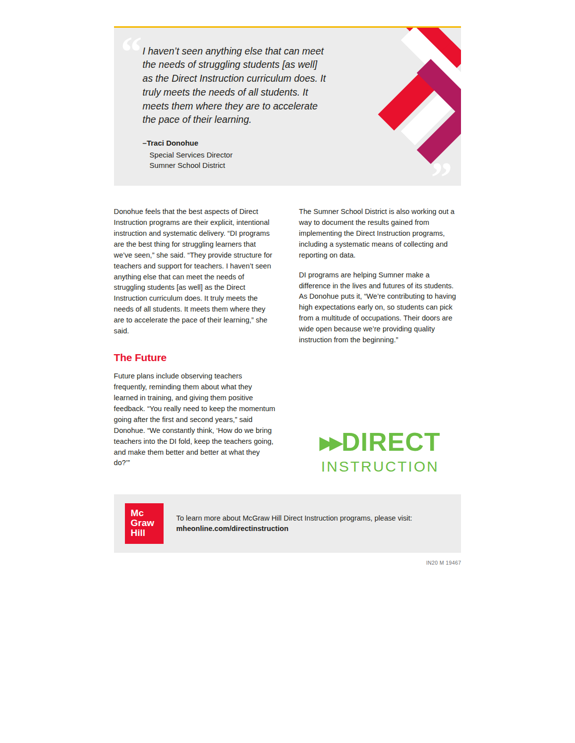“
I haven’t seen anything else that can meet the needs of struggling students [as well] as the Direct Instruction curriculum does. It truly meets the needs of all students. It meets them where they are to accelerate the pace of their learning.
–Traci Donohue Special Services Director Sumner School District
”
Donohue feels that the best aspects of Direct Instruction programs are their explicit, intentional instruction and systematic delivery. “DI programs are the best thing for struggling learners that we’ve seen,” she said. “They provide structure for teachers and support for teachers. I haven’t seen anything else that can meet the needs of struggling students [as well] as the Direct Instruction curriculum does. It truly meets the needs of all students. It meets them where they are to accelerate the pace of their learning,” she said.
The Future
Future plans include observing teachers frequently, reminding them about what they learned in training, and giving them positive feedback. “You really need to keep the momentum going after the first and second years,” said Donohue. “We constantly think, ‘How do we bring teachers into the DI fold, keep the teachers going, and make them better and better at what they do?’”
The Sumner School District is also working out a way to document the results gained from implementing the Direct Instruction programs, including a systematic means of collecting and reporting on data.
DI programs are helping Sumner make a difference in the lives and futures of its students. As Donohue puts it, “We’re contributing to having high expectations early on, so students can pick from a multitude of occupations. Their doors are wide open because we’re providing quality instruction from the beginning.”
▸▸DIRECT INSTRUCTION
Mc
Graw
Hill
To learn more about McGraw Hill Direct Instruction programs, please visit:
mheonline.com/directinstruction
IN20 M 19467